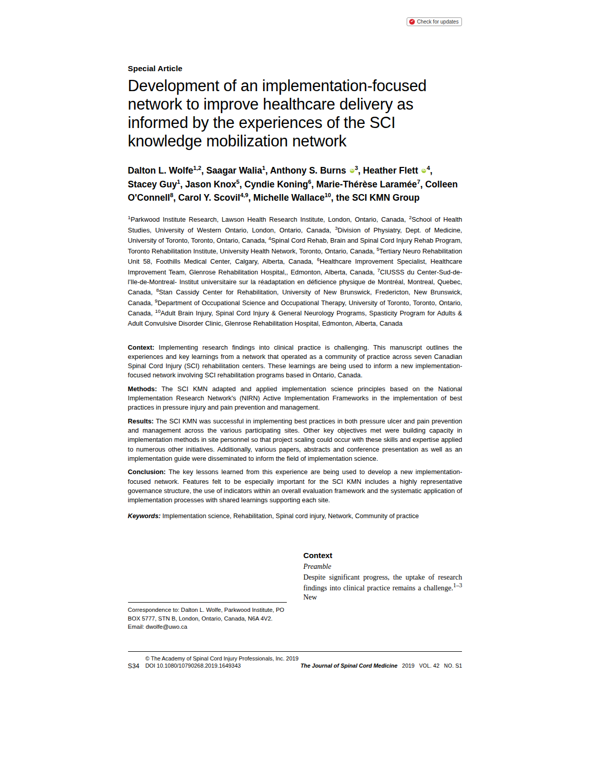Check for updates
Special Article
Development of an implementation-focused network to improve healthcare delivery as informed by the experiences of the SCI knowledge mobilization network
Dalton L. Wolfe1,2, Saagar Walia1, Anthony S. Burns 3, Heather Flett 4, Stacey Guy1, Jason Knox5, Cyndie Koning6, Marie-Thérèse Laramée7, Colleen O'Connell8, Carol Y. Scovil4,9, Michelle Wallace10, the SCI KMN Group
1Parkwood Institute Research, Lawson Health Research Institute, London, Ontario, Canada, 2School of Health Studies, University of Western Ontario, London, Ontario, Canada, 3Division of Physiatry, Dept. of Medicine, University of Toronto, Toronto, Ontario, Canada, 4Spinal Cord Rehab, Brain and Spinal Cord Injury Rehab Program, Toronto Rehabilitation Institute, University Health Network, Toronto, Ontario, Canada, 5Tertiary Neuro Rehabilitation Unit 58, Foothills Medical Center, Calgary, Alberta, Canada, 6Healthcare Improvement Specialist, Healthcare Improvement Team, Glenrose Rehabilitation Hospital,, Edmonton, Alberta, Canada, 7CIUSSS du Center-Sud-de-l'Ile-de-Montreal- Institut universitaire sur la réadaptation en déficience physique de Montréal, Montreal, Quebec, Canada, 8Stan Cassidy Center for Rehabilitation, University of New Brunswick, Fredericton, New Brunswick, Canada, 9Department of Occupational Science and Occupational Therapy, University of Toronto, Toronto, Ontario, Canada, 10Adult Brain Injury, Spinal Cord Injury & General Neurology Programs, Spasticity Program for Adults & Adult Convulsive Disorder Clinic, Glenrose Rehabilitation Hospital, Edmonton, Alberta, Canada
Context: Implementing research findings into clinical practice is challenging. This manuscript outlines the experiences and key learnings from a network that operated as a community of practice across seven Canadian Spinal Cord Injury (SCI) rehabilitation centers. These learnings are being used to inform a new implementation-focused network involving SCI rehabilitation programs based in Ontario, Canada.
Methods: The SCI KMN adapted and applied implementation science principles based on the National Implementation Research Network's (NIRN) Active Implementation Frameworks in the implementation of best practices in pressure injury and pain prevention and management.
Results: The SCI KMN was successful in implementing best practices in both pressure ulcer and pain prevention and management across the various participating sites. Other key objectives met were building capacity in implementation methods in site personnel so that project scaling could occur with these skills and expertise applied to numerous other initiatives. Additionally, various papers, abstracts and conference presentation as well as an implementation guide were disseminated to inform the field of implementation science.
Conclusion: The key lessons learned from this experience are being used to develop a new implementation-focused network. Features felt to be especially important for the SCI KMN includes a highly representative governance structure, the use of indicators within an overall evaluation framework and the systematic application of implementation processes with shared learnings supporting each site.
Keywords: Implementation science, Rehabilitation, Spinal cord injury, Network, Community of practice
Correspondence to: Dalton L. Wolfe, Parkwood Institute, PO BOX 5777, STN B, London, Ontario, Canada, N6A 4V2. Email: dwolfe@uwo.ca
Context
Preamble
Despite significant progress, the uptake of research findings into clinical practice remains a challenge.1–3 New
S34
© The Academy of Spinal Cord Injury Professionals, Inc. 2019
DOI 10.1080/10790268.2019.1649343
The Journal of Spinal Cord Medicine 2019 VOL. 42 NO. S1